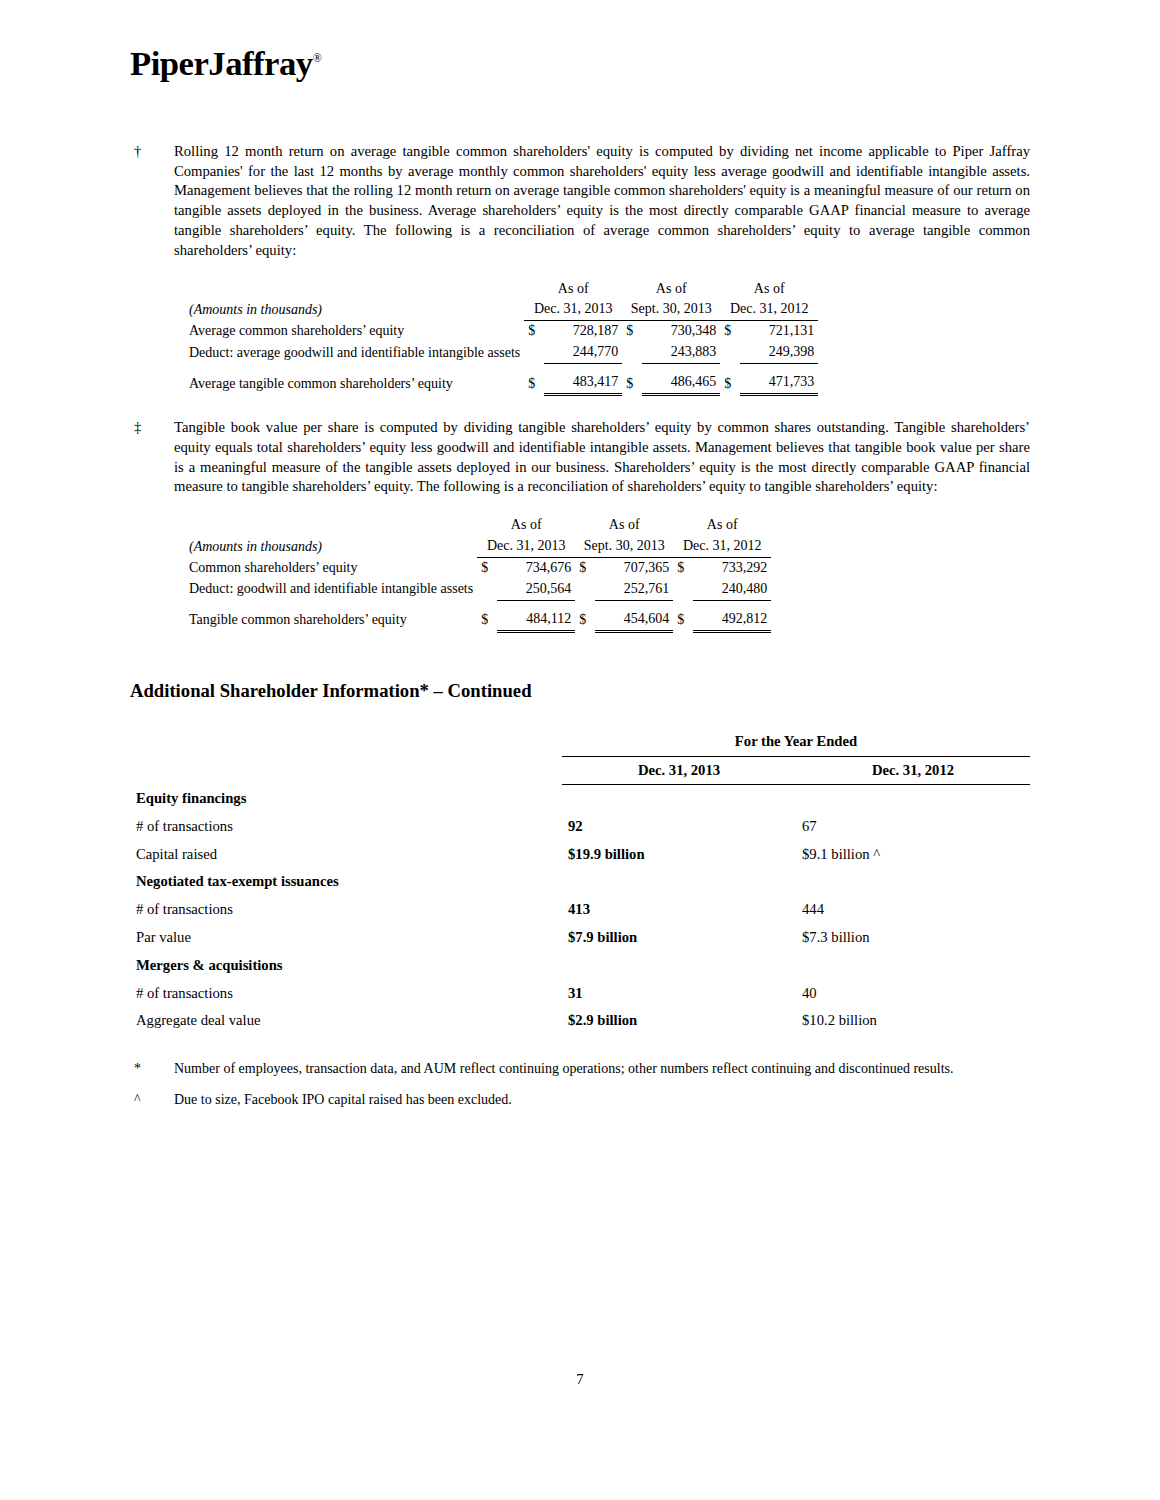PiperJaffray®
†
Rolling 12 month return on average tangible common shareholders' equity is computed by dividing net income applicable to Piper Jaffray Companies' for the last 12 months by average monthly common shareholders' equity less average goodwill and identifiable intangible assets. Management believes that the rolling 12 month return on average tangible common shareholders' equity is a meaningful measure of our return on tangible assets deployed in the business. Average shareholders’ equity is the most directly comparable GAAP financial measure to average tangible shareholders’ equity. The following is a reconciliation of average common shareholders’ equity to average tangible common shareholders’ equity:
| | As of | As of | As of |
| (Amounts in thousands) | Dec. 31, 2013 | Sept. 30, 2013 | Dec. 31, 2012 |
| Average common shareholders’ equity | $ | 728,187 | $ | 730,348 | $ | 721,131 |
| Deduct: average goodwill and identifiable intangible assets | | 244,770 | | 243,883 | | 249,398 |
| Average tangible common shareholders’ equity | $ | 483,417 | $ | 486,465 | $ | 471,733 |
‡
Tangible book value per share is computed by dividing tangible shareholders’ equity by common shares outstanding. Tangible shareholders’ equity equals total shareholders’ equity less goodwill and identifiable intangible assets. Management believes that tangible book value per share is a meaningful measure of the tangible assets deployed in our business. Shareholders’ equity is the most directly comparable GAAP financial measure to tangible shareholders’ equity. The following is a reconciliation of shareholders’ equity to tangible shareholders’ equity:
| | As of | As of | As of |
| (Amounts in thousands) | Dec. 31, 2013 | Sept. 30, 2013 | Dec. 31, 2012 |
| Common shareholders’ equity | $ | 734,676 | $ | 707,365 | $ | 733,292 |
| Deduct: goodwill and identifiable intangible assets | | 250,564 | | 252,761 | | 240,480 |
| Tangible common shareholders’ equity | $ | 484,112 | $ | 454,604 | $ | 492,812 |
Additional Shareholder Information* – Continued
| | For the Year Ended |
| | Dec. 31, 2013 | Dec. 31, 2012 |
| Equity financings | | |
| # of transactions | 92 | 67 |
| Capital raised | $19.9 billion | $9.1 billion ^ |
| Negotiated tax-exempt issuances | | |
| # of transactions | 413 | 444 |
| Par value | $7.9 billion | $7.3 billion |
| Mergers & acquisitions | | |
| # of transactions | 31 | 40 |
| Aggregate deal value | $2.9 billion | $10.2 billion |
*
Number of employees, transaction data, and AUM reflect continuing operations; other numbers reflect continuing and discontinued results.
^
Due to size, Facebook IPO capital raised has been excluded.
7